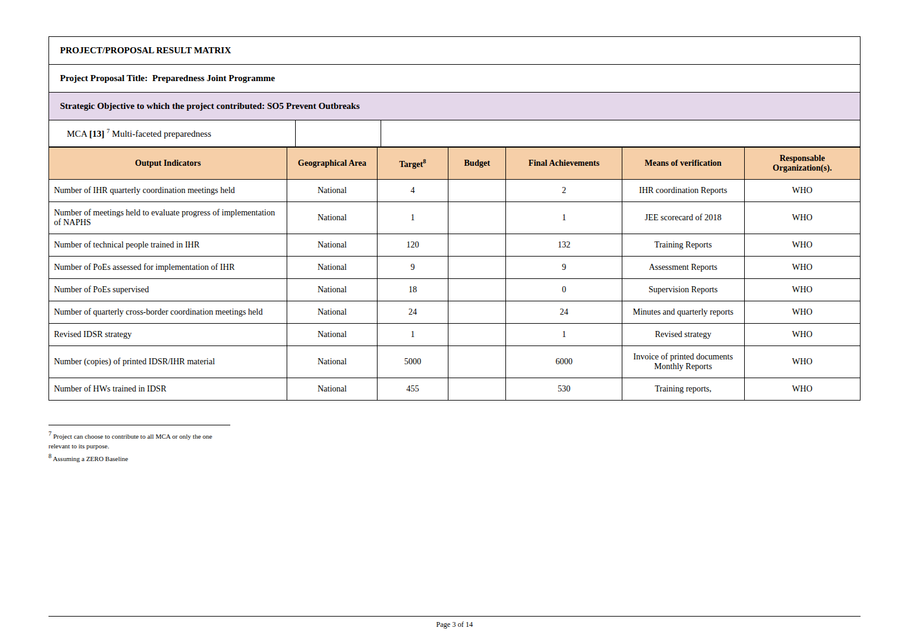PROJECT/PROPOSAL RESULT MATRIX
Project Proposal Title: Preparedness Joint Programme
Strategic Objective to which the project contributed: SO5 Prevent Outbreaks
MCA [13] 7 Multi-faceted preparedness
| Output Indicators | Geographical Area | Target 8 | Budget | Final Achievements | Means of verification | Responsable Organization(s). |
| --- | --- | --- | --- | --- | --- | --- |
| Number of IHR quarterly coordination meetings held | National | 4 | | 2 | IHR coordination Reports | WHO |
| Number of meetings held to evaluate progress of implementation of NAPHS | National | 1 | | 1 | JEE scorecard of 2018 | WHO |
| Number of technical people trained in IHR | National | 120 | | 132 | Training Reports | WHO |
| Number of PoEs assessed for implementation of IHR | National | 9 | | 9 | Assessment Reports | WHO |
| Number of PoEs supervised | National | 18 | | 0 | Supervision Reports | WHO |
| Number of quarterly cross-border coordination meetings held | National | 24 | | 24 | Minutes and quarterly reports | WHO |
| Revised IDSR strategy | National | 1 | | 1 | Revised strategy | WHO |
| Number (copies) of printed IDSR/IHR material | National | 5000 | | 6000 | Invoice of printed documents Monthly Reports | WHO |
| Number of HWs trained in IDSR | National | 455 | | 530 | Training reports, | WHO |
7 Project can choose to contribute to all MCA or only the one relevant to its purpose.
8 Assuming a ZERO Baseline
Page 3 of 14